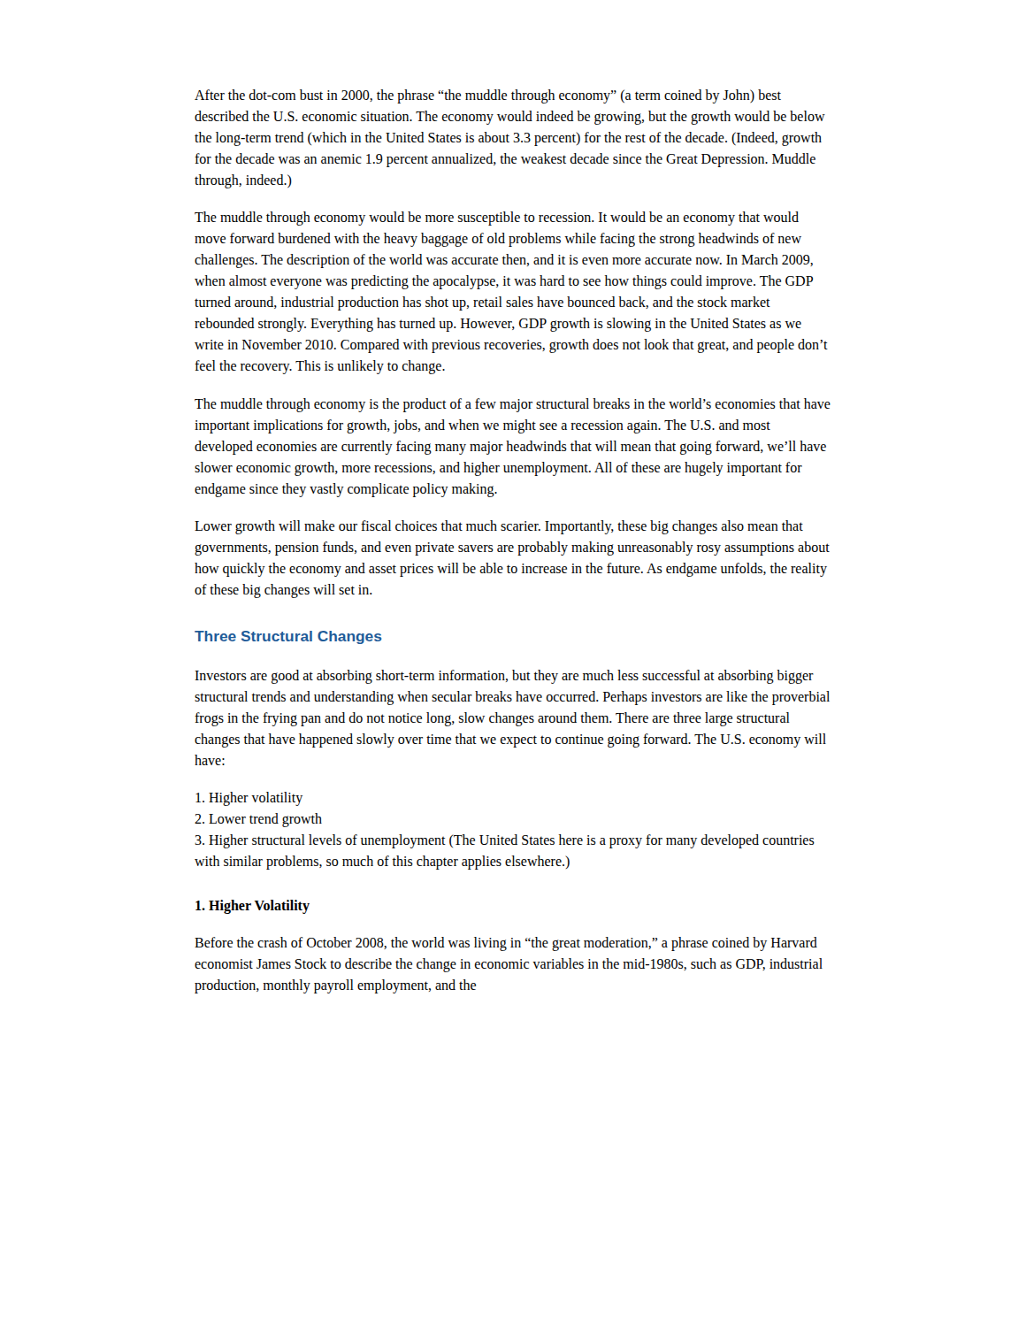After the dot-com bust in 2000, the phrase “the muddle through economy” (a term coined by John) best described the U.S. economic situation. The economy would indeed be growing, but the growth would be below the long-term trend (which in the United States is about 3.3 percent) for the rest of the decade. (Indeed, growth for the decade was an anemic 1.9 percent annualized, the weakest decade since the Great Depression. Muddle through, indeed.)
The muddle through economy would be more susceptible to recession. It would be an economy that would move forward burdened with the heavy baggage of old problems while facing the strong headwinds of new challenges. The description of the world was accurate then, and it is even more accurate now. In March 2009, when almost everyone was predicting the apocalypse, it was hard to see how things could improve. The GDP turned around, industrial production has shot up, retail sales have bounced back, and the stock market rebounded strongly. Everything has turned up. However, GDP growth is slowing in the United States as we write in November 2010. Compared with previous recoveries, growth does not look that great, and people don’t feel the recovery. This is unlikely to change.
The muddle through economy is the product of a few major structural breaks in the world’s economies that have important implications for growth, jobs, and when we might see a recession again. The U.S. and most developed economies are currently facing many major headwinds that will mean that going forward, we’ll have slower economic growth, more recessions, and higher unemployment. All of these are hugely important for endgame since they vastly complicate policy making.
Lower growth will make our fiscal choices that much scarier. Importantly, these big changes also mean that governments, pension funds, and even private savers are probably making unreasonably rosy assumptions about how quickly the economy and asset prices will be able to increase in the future. As endgame unfolds, the reality of these big changes will set in.
Three Structural Changes
Investors are good at absorbing short-term information, but they are much less successful at absorbing bigger structural trends and understanding when secular breaks have occurred. Perhaps investors are like the proverbial frogs in the frying pan and do not notice long, slow changes around them. There are three large structural changes that have happened slowly over time that we expect to continue going forward. The U.S. economy will have:
1. Higher volatility
2. Lower trend growth
3. Higher structural levels of unemployment (The United States here is a proxy for many developed countries with similar problems, so much of this chapter applies elsewhere.)
1. Higher Volatility
Before the crash of October 2008, the world was living in “the great moderation,” a phrase coined by Harvard economist James Stock to describe the change in economic variables in the mid-1980s, such as GDP, industrial production, monthly payroll employment, and the